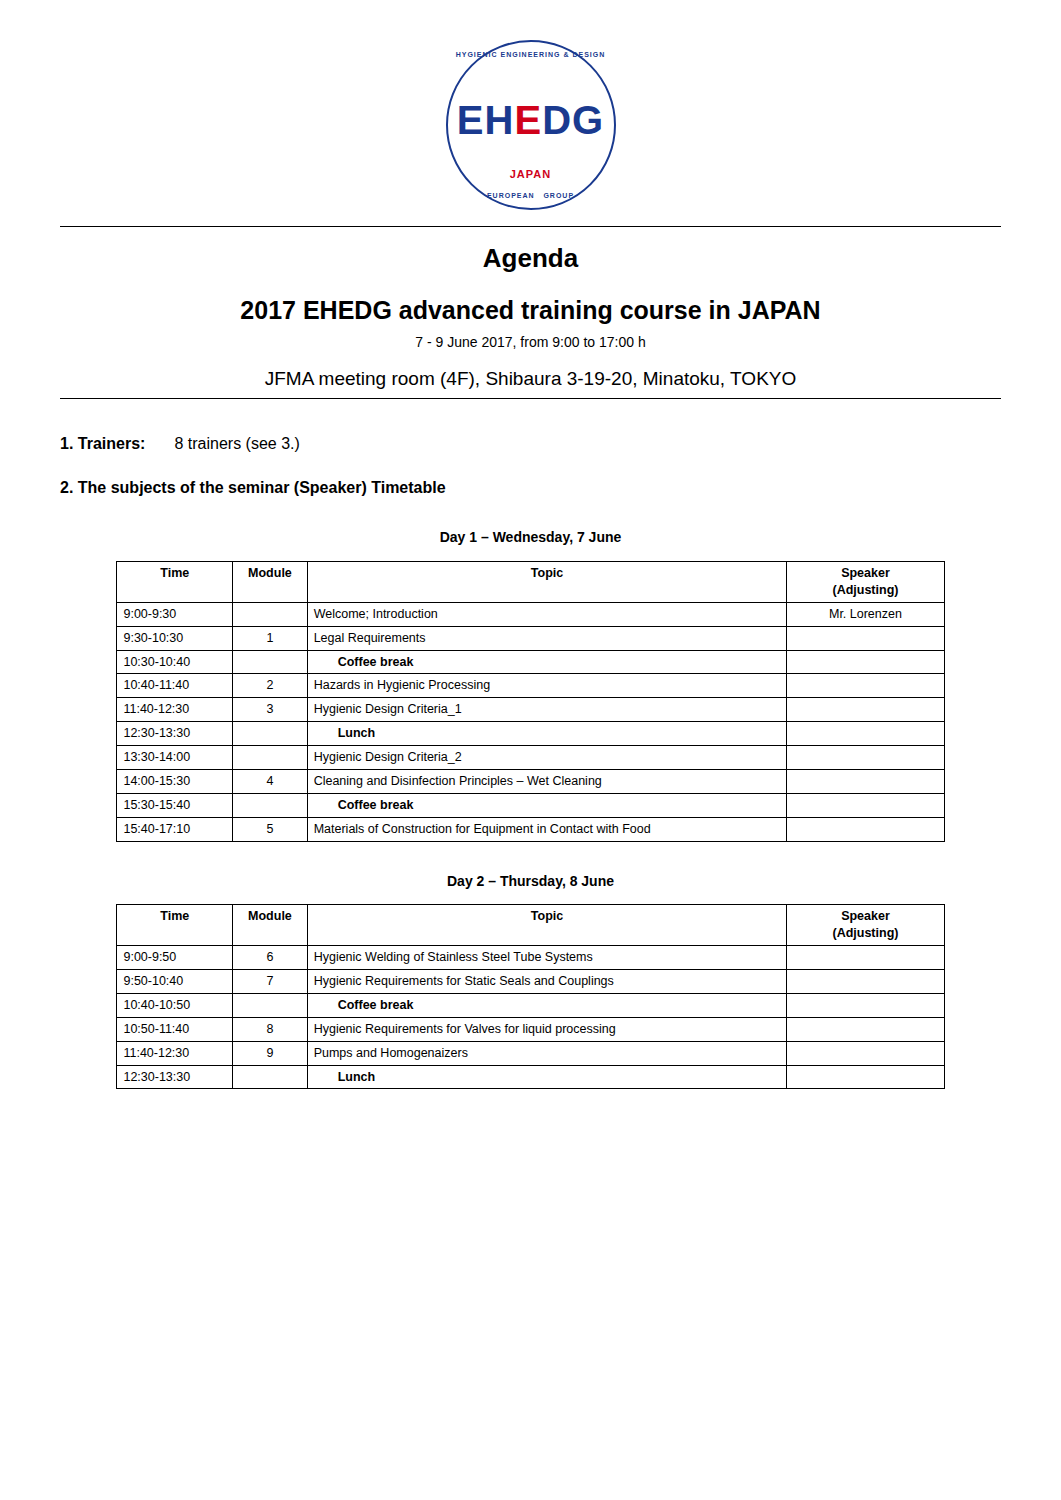HYGIENIC ENGINEERING & DESIGN
EHEDG
JAPAN
EUROPEAN GROUP
Agenda
2017 EHEDG advanced training course in JAPAN
7 - 9 June 2017, from 9:00 to 17:00 h
JFMA meeting room (4F), Shibaura 3-19-20, Minatoku, TOKYO
1. Trainers: 8 trainers (see 3.)
2. The subjects of the seminar (Speaker) Timetable
Day 1 – Wednesday, 7 June
| Time | Module | Topic | Speaker (Adjusting) |
| --- | --- | --- | --- |
| 9:00-9:30 | | Welcome; Introduction | Mr. Lorenzen |
| 9:30-10:30 | 1 | Legal Requirements | |
| 10:30-10:40 | | Coffee break | |
| 10:40-11:40 | 2 | Hazards in Hygienic Processing | |
| 11:40-12:30 | 3 | Hygienic Design Criteria_1 | |
| 12:30-13:30 | | Lunch | |
| 13:30-14:00 | | Hygienic Design Criteria_2 | |
| 14:00-15:30 | 4 | Cleaning and Disinfection Principles – Wet Cleaning | |
| 15:30-15:40 | | Coffee break | |
| 15:40-17:10 | 5 | Materials of Construction for Equipment in Contact with Food | |
Day 2 – Thursday, 8 June
| Time | Module | Topic | Speaker (Adjusting) |
| --- | --- | --- | --- |
| 9:00-9:50 | 6 | Hygienic Welding of Stainless Steel Tube Systems | |
| 9:50-10:40 | 7 | Hygienic Requirements for Static Seals and Couplings | |
| 10:40-10:50 | | Coffee break | |
| 10:50-11:40 | 8 | Hygienic Requirements for Valves for liquid processing | |
| 11:40-12:30 | 9 | Pumps and Homogenaizers | |
| 12:30-13:30 | | Lunch | |